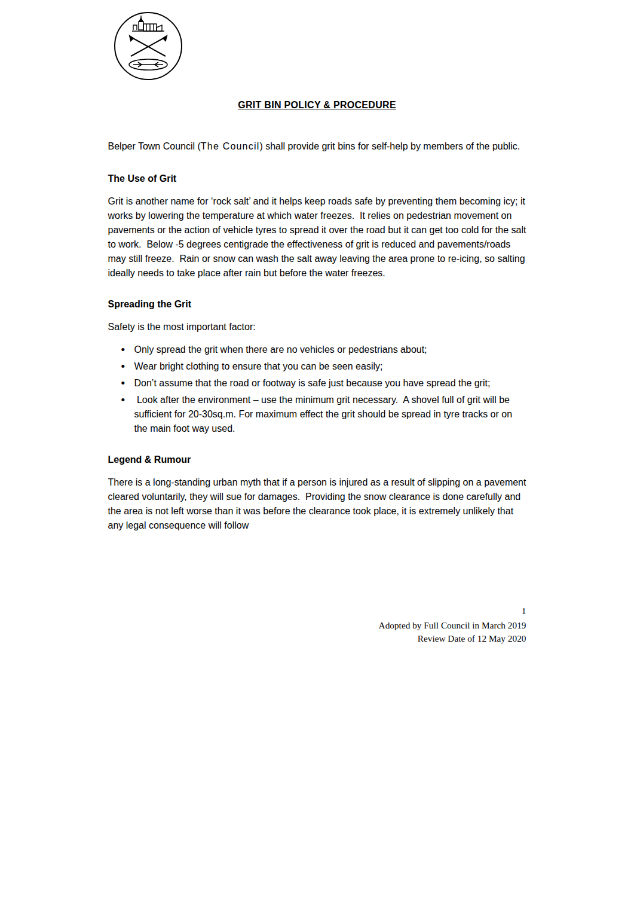GRIT BIN POLICY & PROCEDURE
Belper Town Council (The Council) shall provide grit bins for self-help by members of the public.
The Use of Grit
Grit is another name for ‘rock salt’ and it helps keep roads safe by preventing them becoming icy; it works by lowering the temperature at which water freezes. It relies on pedestrian movement on pavements or the action of vehicle tyres to spread it over the road but it can get too cold for the salt to work. Below -5 degrees centigrade the effectiveness of grit is reduced and pavements/roads may still freeze. Rain or snow can wash the salt away leaving the area prone to re-icing, so salting ideally needs to take place after rain but before the water freezes.
Spreading the Grit
Safety is the most important factor:
Only spread the grit when there are no vehicles or pedestrians about;
Wear bright clothing to ensure that you can be seen easily;
Don’t assume that the road or footway is safe just because you have spread the grit;
Look after the environment – use the minimum grit necessary. A shovel full of grit will be sufficient for 20-30sq.m. For maximum effect the grit should be spread in tyre tracks or on the main foot way used.
Legend & Rumour
There is a long-standing urban myth that if a person is injured as a result of slipping on a pavement cleared voluntarily, they will sue for damages. Providing the snow clearance is done carefully and the area is not left worse than it was before the clearance took place, it is extremely unlikely that any legal consequence will follow
1
Adopted by Full Council in March 2019
Review Date of 12 May 2020